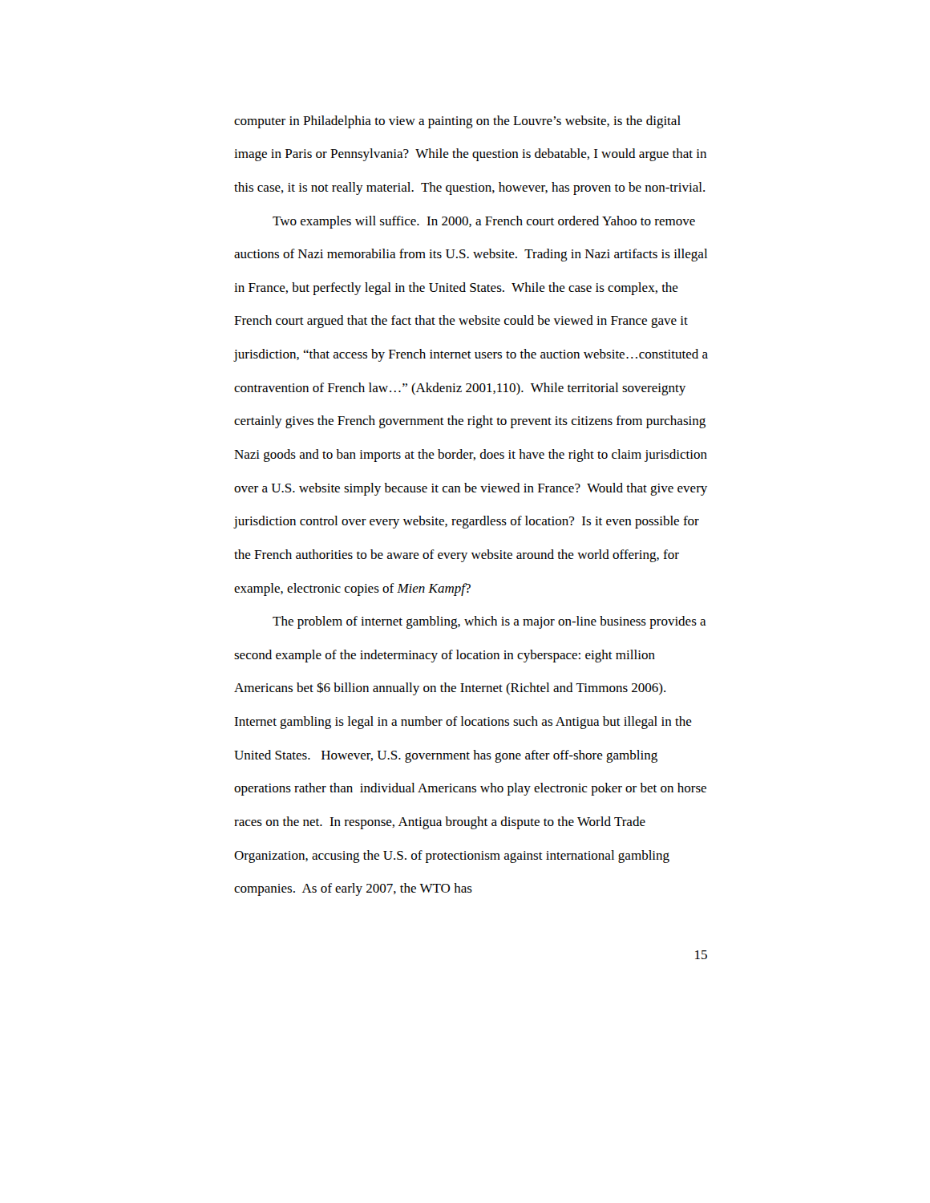computer in Philadelphia to view a painting on the Louvre’s website, is the digital image in Paris or Pennsylvania? While the question is debatable, I would argue that in this case, it is not really material. The question, however, has proven to be non-trivial.
Two examples will suffice. In 2000, a French court ordered Yahoo to remove auctions of Nazi memorabilia from its U.S. website. Trading in Nazi artifacts is illegal in France, but perfectly legal in the United States. While the case is complex, the French court argued that the fact that the website could be viewed in France gave it jurisdiction, “that access by French internet users to the auction website…constituted a contravention of French law…” (Akdeniz 2001,110). While territorial sovereignty certainly gives the French government the right to prevent its citizens from purchasing Nazi goods and to ban imports at the border, does it have the right to claim jurisdiction over a U.S. website simply because it can be viewed in France? Would that give every jurisdiction control over every website, regardless of location? Is it even possible for the French authorities to be aware of every website around the world offering, for example, electronic copies of Mien Kampf?
The problem of internet gambling, which is a major on-line business provides a second example of the indeterminacy of location in cyberspace: eight million Americans bet $6 billion annually on the Internet (Richtel and Timmons 2006). Internet gambling is legal in a number of locations such as Antigua but illegal in the United States. However, U.S. government has gone after off-shore gambling operations rather than individual Americans who play electronic poker or bet on horse races on the net. In response, Antigua brought a dispute to the World Trade Organization, accusing the U.S. of protectionism against international gambling companies. As of early 2007, the WTO has
15